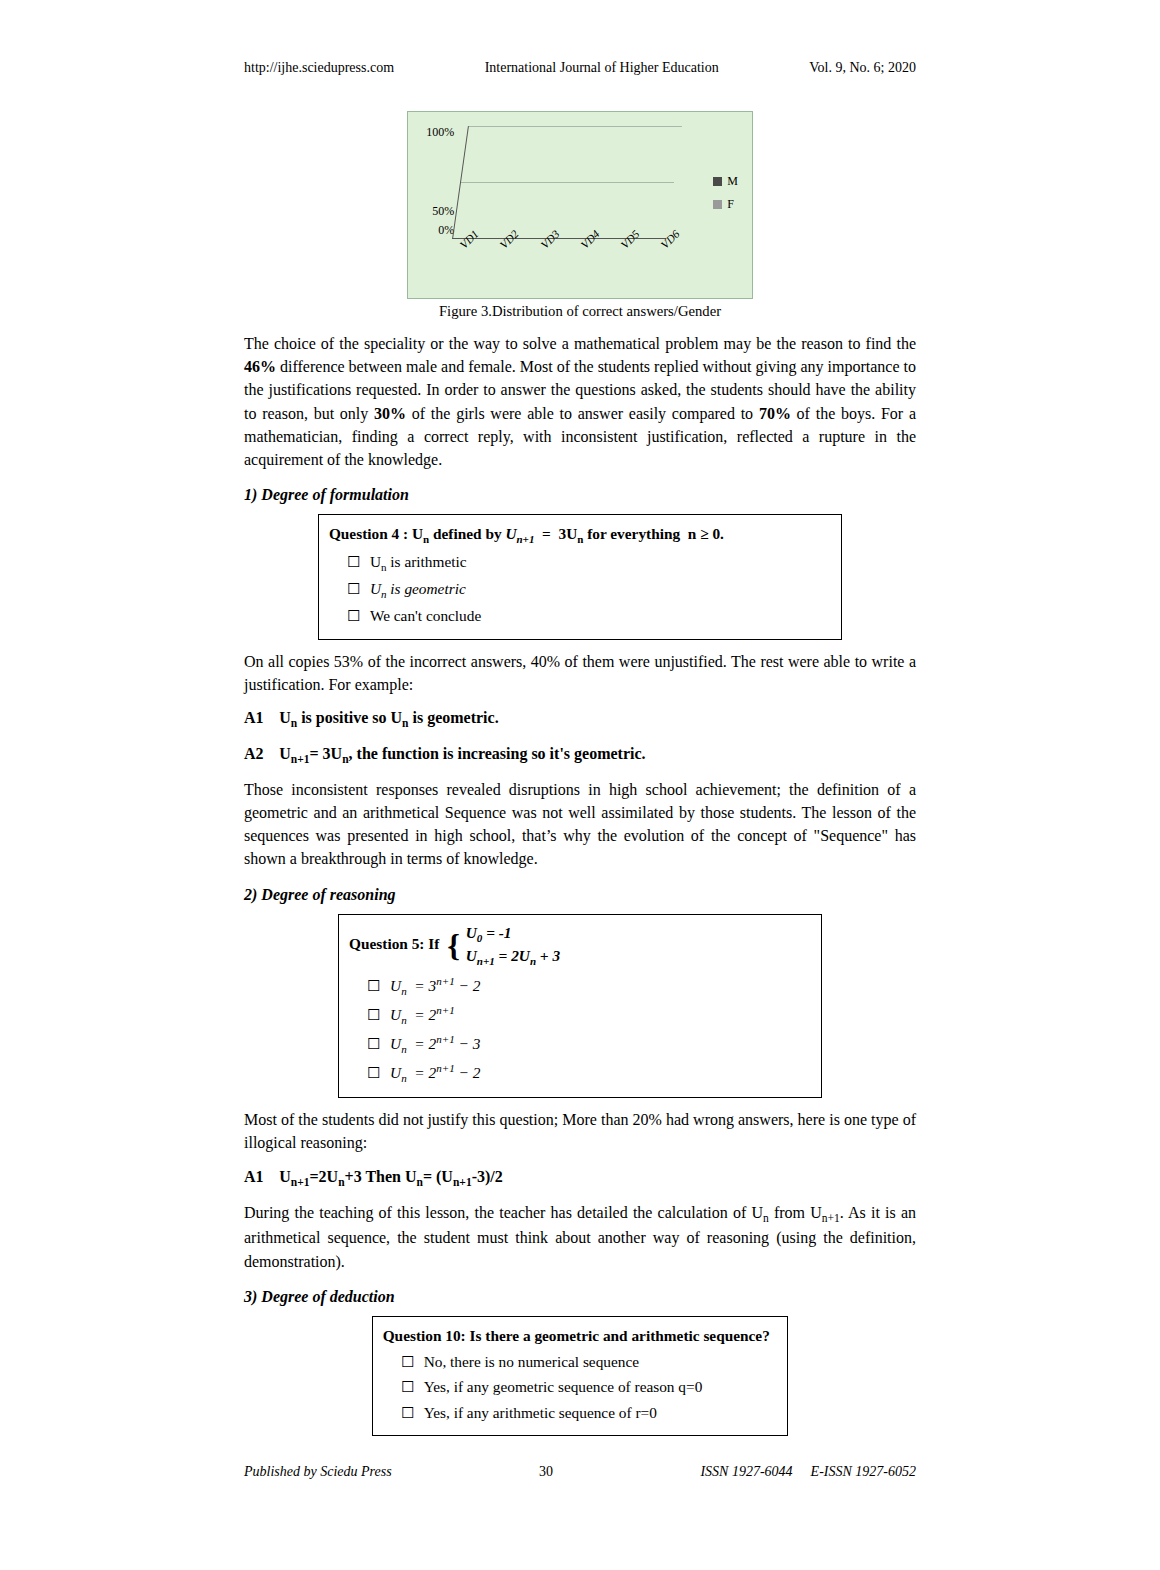http://ijhe.sciedupress.com
International Journal of Higher Education
Vol. 9, No. 6; 2020
100% 50% 0%
VD1 VD2 VD3 VD4 VD5 VD6
M
F
Figure 3.Distribution of correct answers/Gender
The choice of the speciality or the way to solve a mathematical problem may be the reason to find the 46% difference between male and female. Most of the students replied without giving any importance to the justifications requested. In order to answer the questions asked, the students should have the ability to reason, but only 30% of the girls were able to answer easily compared to 70% of the boys. For a mathematician, finding a correct reply, with inconsistent justification, reflected a rupture in the acquirement of the knowledge.
1) Degree of formulation
Question 4 : Un defined by Un+1 = 3Un for everything n ≥ 0.
Un is arithmetic
Un is geometric
We can't conclude
On all copies 53% of the incorrect answers, 40% of them were unjustified. The rest were able to write a justification. For example:
A1 Un is positive so Un is geometric.
A2 Un+1= 3Un, the function is increasing so it's geometric.
Those inconsistent responses revealed disruptions in high school achievement; the definition of a geometric and an arithmetical Sequence was not well assimilated by those students. The lesson of the sequences was presented in high school, that’s why the evolution of the concept of "Sequence" has shown a breakthrough in terms of knowledge.
2) Degree of reasoning
Question 5: If {
U0 = -1
Un+1 = 2Un + 3
Un = 3n+1 − 2
Un = 2n+1
Un = 2n+1 − 3
Un = 2n+1 − 2
Most of the students did not justify this question; More than 20% had wrong answers, here is one type of illogical reasoning:
A1 Un+1=2Un+3 Then Un= (Un+1-3)/2
During the teaching of this lesson, the teacher has detailed the calculation of Un from Un+1. As it is an arithmetical sequence, the student must think about another way of reasoning (using the definition, demonstration).
3) Degree of deduction
Question 10: Is there a geometric and arithmetic sequence?
No, there is no numerical sequence
Yes, if any geometric sequence of reason q=0
Yes, if any arithmetic sequence of r=0
Published by Sciedu Press
30
ISSN 1927-6044E-ISSN 1927-6052